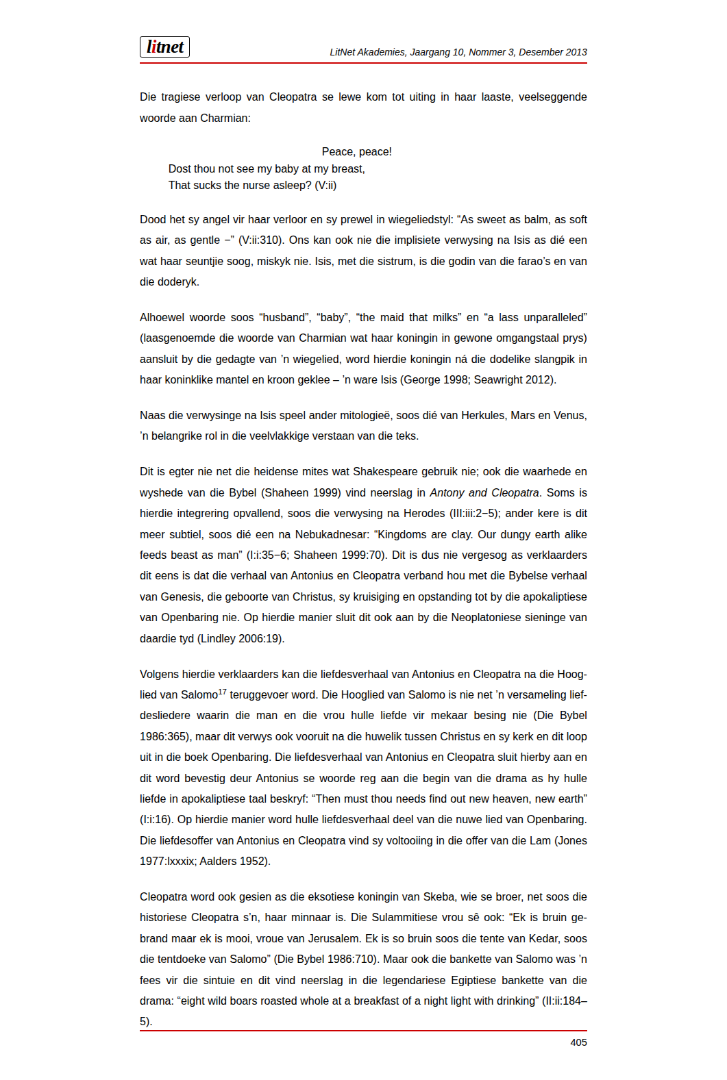litnet
LitNet Akademies, Jaargang 10, Nommer 3, Desember 2013
Die tragiese verloop van Cleopatra se lewe kom tot uiting in haar laaste, veelseggende woorde aan Charmian:
Peace, peace!
Dost thou not see my baby at my breast,
That sucks the nurse asleep? (V:ii)
Dood het sy angel vir haar verloor en sy prewel in wiegeliedstyl: “As sweet as balm, as soft as air, as gentle −” (V:ii:310). Ons kan ook nie die implisiete verwysing na Isis as dié een wat haar seuntjie soog, miskyk nie. Isis, met die sistrum, is die godin van die farao’s en van die doderyk.
Alhoewel woorde soos “husband”, “baby”, “the maid that milks” en “a lass unparalleled” (laasgenoemde die woorde van Charmian wat haar koningin in gewone omgangstaal prys) aansluit by die gedagte van ’n wiegelied, word hierdie koningin ná die dodelike slangpik in haar koninklike mantel en kroon geklee – ’n ware Isis (George 1998; Seawright 2012).
Naas die verwysinge na Isis speel ander mitologieë, soos dié van Herkules, Mars en Venus, ’n belangrike rol in die veelvlakkige verstaan van die teks.
Dit is egter nie net die heidense mites wat Shakespeare gebruik nie; ook die waarhede en wyshede van die Bybel (Shaheen 1999) vind neerslag in Antony and Cleopatra. Soms is hierdie integrering opvallend, soos die verwysing na Herodes (III:iii:2−5); ander kere is dit meer subtiel, soos dié een na Nebukadnesar: “Kingdoms are clay. Our dungy earth alike feeds beast as man” (I:i:35−6; Shaheen 1999:70). Dit is dus nie vergesog as verklaarders dit eens is dat die verhaal van Antonius en Cleopatra verband hou met die Bybelse verhaal van Genesis, die geboorte van Christus, sy kruisiging en opstanding tot by die apokaliptiese van Openbaring nie. Op hierdie manier sluit dit ook aan by die Neoplatoniese sieninge van daardie tyd (Lindley 2006:19).
Volgens hierdie verklaarders kan die liefdesverhaal van Antonius en Cleopatra na die Hooglied van Salomo17 teruggevoer word. Die Hooglied van Salomo is nie net ’n versameling liefdesliedere waarin die man en die vrou hulle liefde vir mekaar besing nie (Die Bybel 1986:365), maar dit verwys ook vooruit na die huwelik tussen Christus en sy kerk en dit loop uit in die boek Openbaring. Die liefdesverhaal van Antonius en Cleopatra sluit hierby aan en dit word bevestig deur Antonius se woorde reg aan die begin van die drama as hy hulle liefde in apokaliptiese taal beskryf: “Then must thou needs find out new heaven, new earth” (I:i:16). Op hierdie manier word hulle liefdesverhaal deel van die nuwe lied van Openbaring. Die liefdesoffer van Antonius en Cleopatra vind sy voltooiing in die offer van die Lam (Jones 1977:lxxxix; Aalders 1952).
Cleopatra word ook gesien as die eksotiese koningin van Skeba, wie se broer, net soos die historiese Cleopatra s’n, haar minnaar is. Die Sulammitiese vrou sê ook: “Ek is bruin gebrand maar ek is mooi, vroue van Jerusalem. Ek is so bruin soos die tente van Kedar, soos die tentdoeke van Salomo” (Die Bybel 1986:710). Maar ook die bankette van Salomo was ’n fees vir die sintuie en dit vind neerslag in die legendariese Egiptiese bankette van die drama: “eight wild boars roasted whole at a breakfast of a night light with drinking” (II:ii:184–5).
405